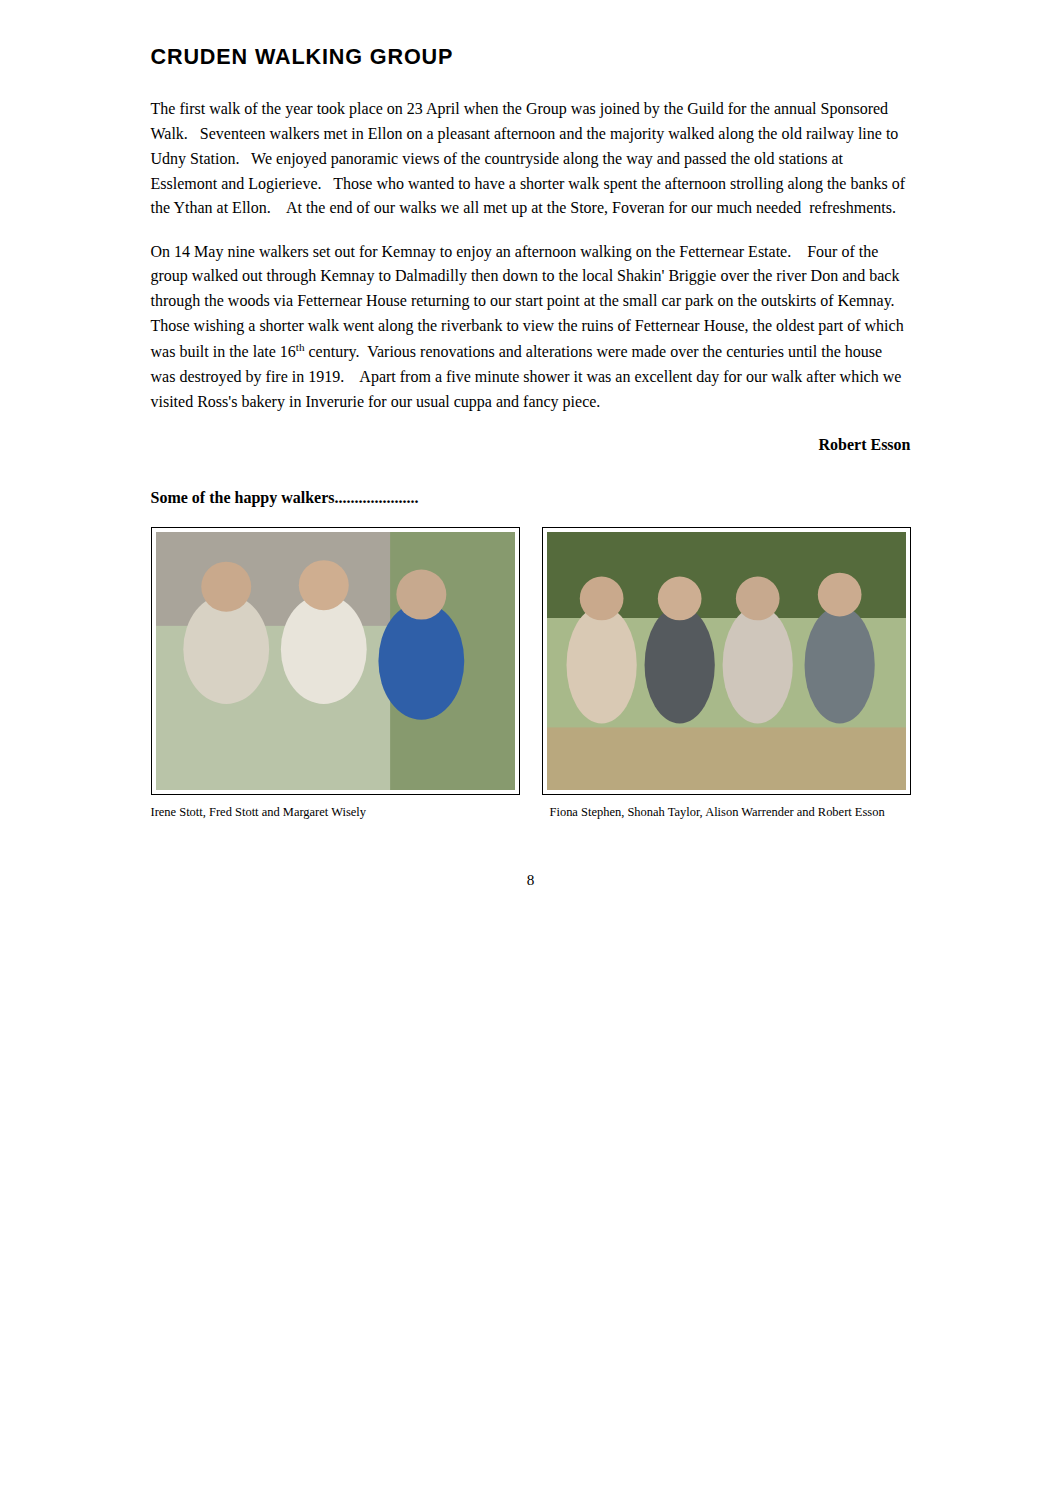CRUDEN WALKING GROUP
The first walk of the year took place on 23 April when the Group was joined by the Guild for the annual Sponsored Walk. Seventeen walkers met in Ellon on a pleasant afternoon and the majority walked along the old railway line to Udny Station. We enjoyed panoramic views of the countryside along the way and passed the old stations at Esslemont and Logierieve. Those who wanted to have a shorter walk spent the afternoon strolling along the banks of the Ythan at Ellon. At the end of our walks we all met up at the Store, Foveran for our much needed refreshments.
On 14 May nine walkers set out for Kemnay to enjoy an afternoon walking on the Fetternear Estate. Four of the group walked out through Kemnay to Dalmadilly then down to the local Shakin' Briggie over the river Don and back through the woods via Fetternear House returning to our start point at the small car park on the outskirts of Kemnay. Those wishing a shorter walk went along the riverbank to view the ruins of Fetternear House, the oldest part of which was built in the late 16th century. Various renovations and alterations were made over the centuries until the house was destroyed by fire in 1919. Apart from a five minute shower it was an excellent day for our walk after which we visited Ross's bakery in Inverurie for our usual cuppa and fancy piece.
Robert Esson
Some of the happy walkers.....................
Irene Stott, Fred Stott and Margaret Wisely
Fiona Stephen, Shonah Taylor, Alison Warrender and Robert Esson
8